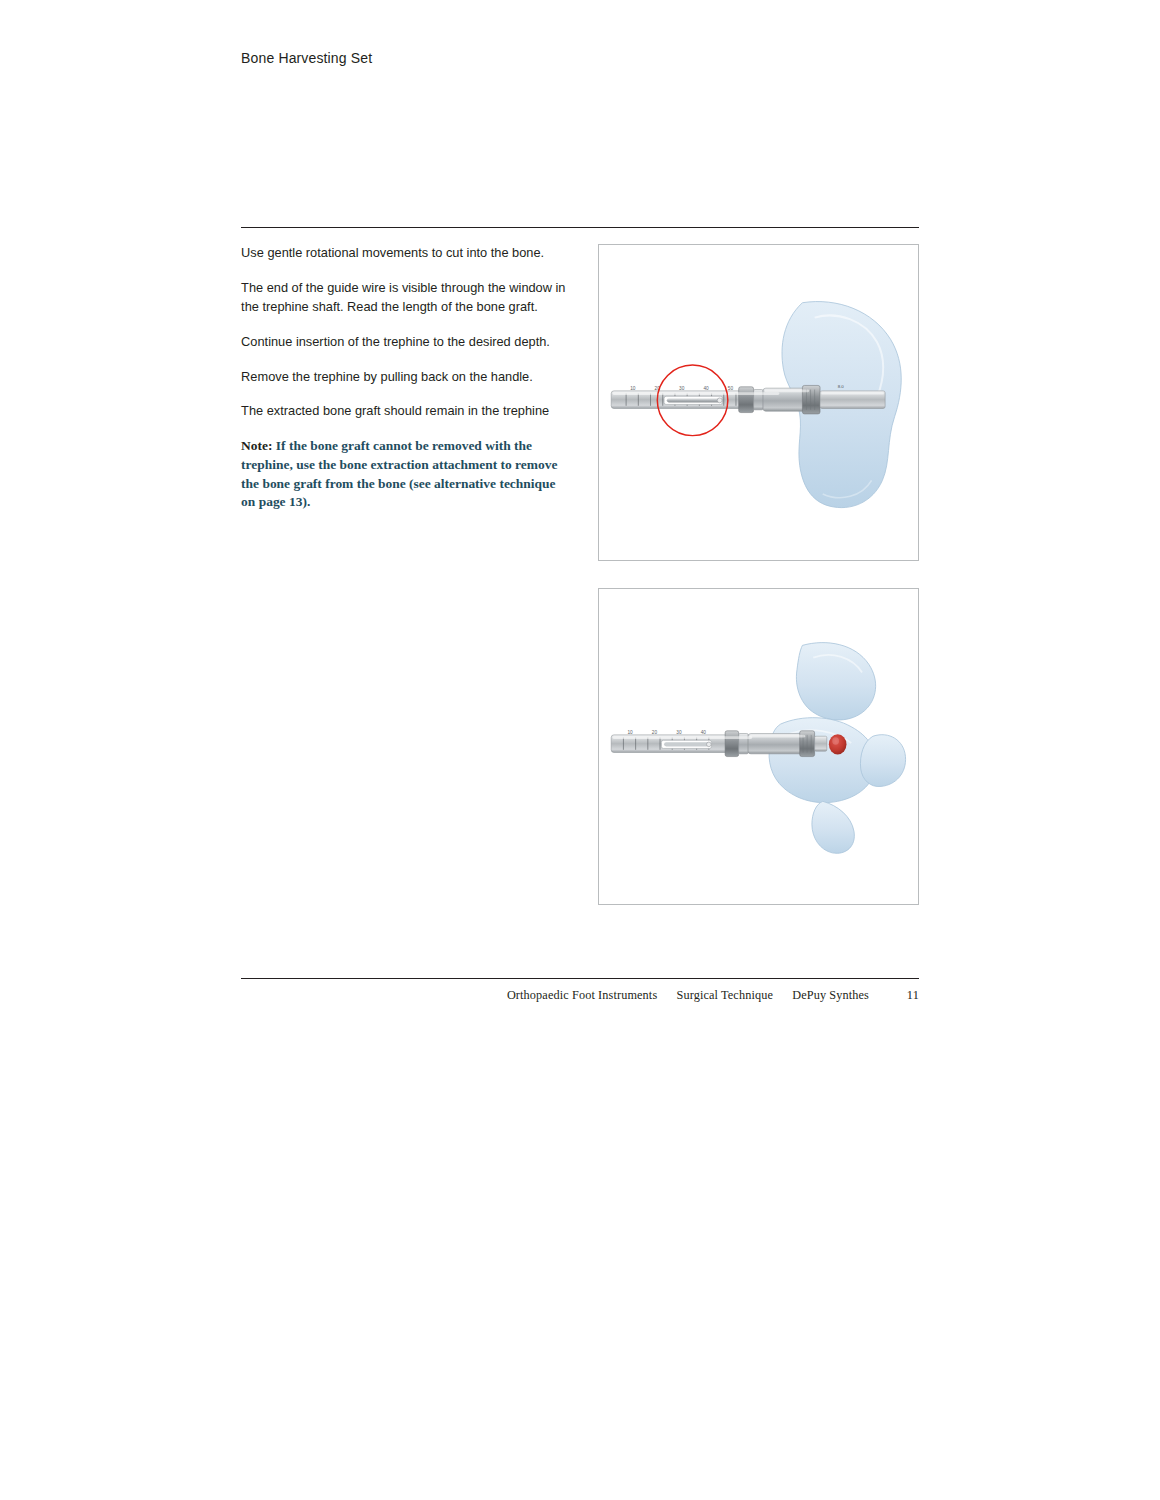Bone Harvesting Set
Use gentle rotational movements to cut into the bone.
The end of the guide wire is visible through the window in the trephine shaft. Read the length of the bone graft.
Continue insertion of the trephine to the desired depth.
Remove the trephine by pulling back on the handle.
The extracted bone graft should remain in the trephine
Note: If the bone graft cannot be removed with the trephine, use the bone extraction attachment to remove the bone graft from the bone (see alternative technique on page 13).
10 20 30 40 50 8.0
10 20 30 40
Orthopaedic Foot Instruments Surgical Technique DePuy Synthes
11